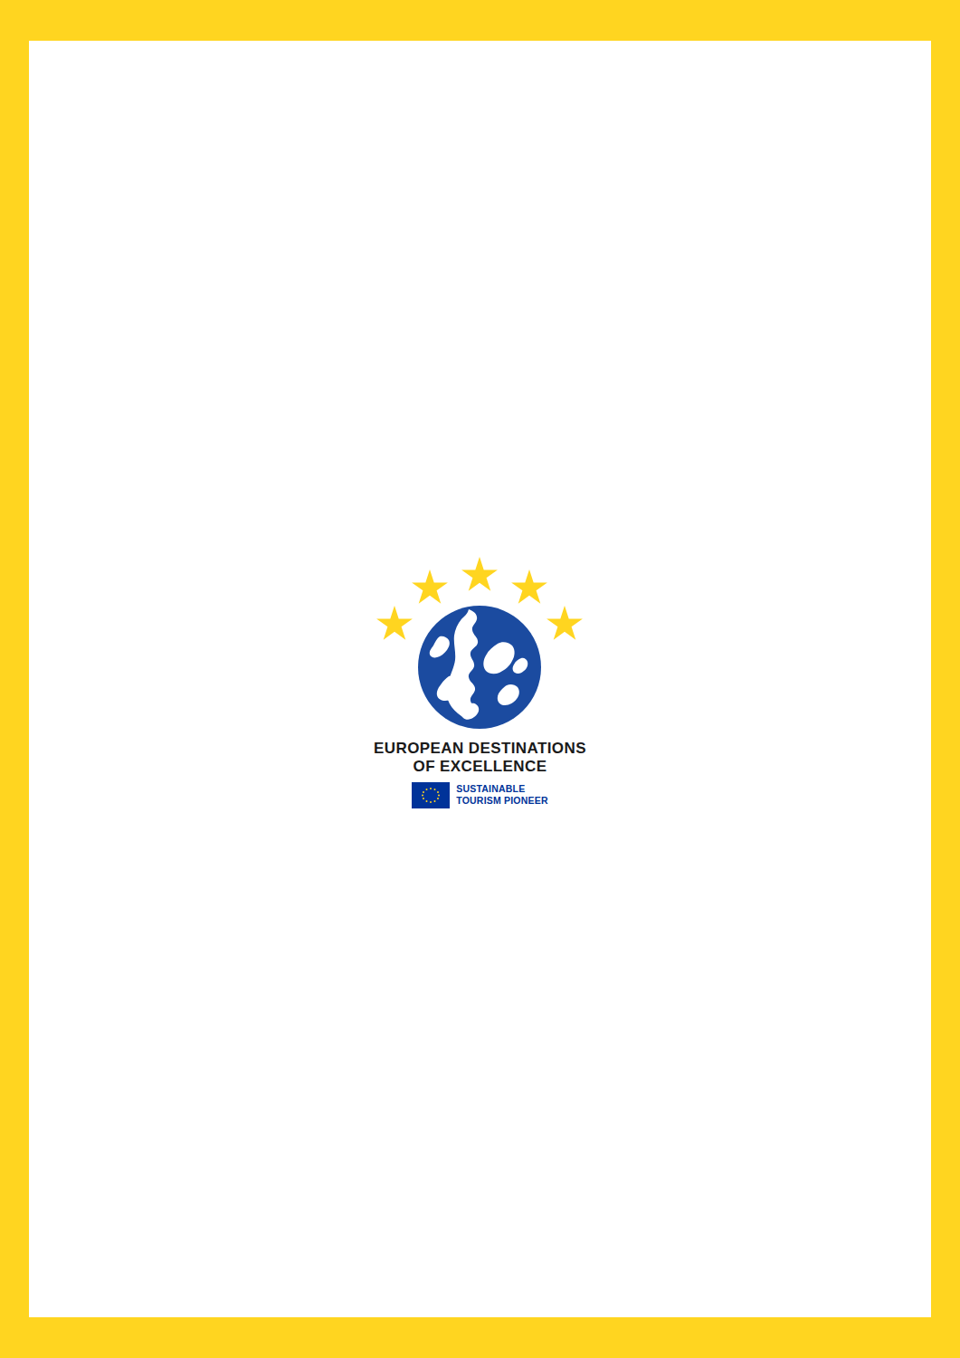EUROPEAN DESTINATIONS
OF EXCELLENCE
SUSTAINABLE
TOURISM PIONEER